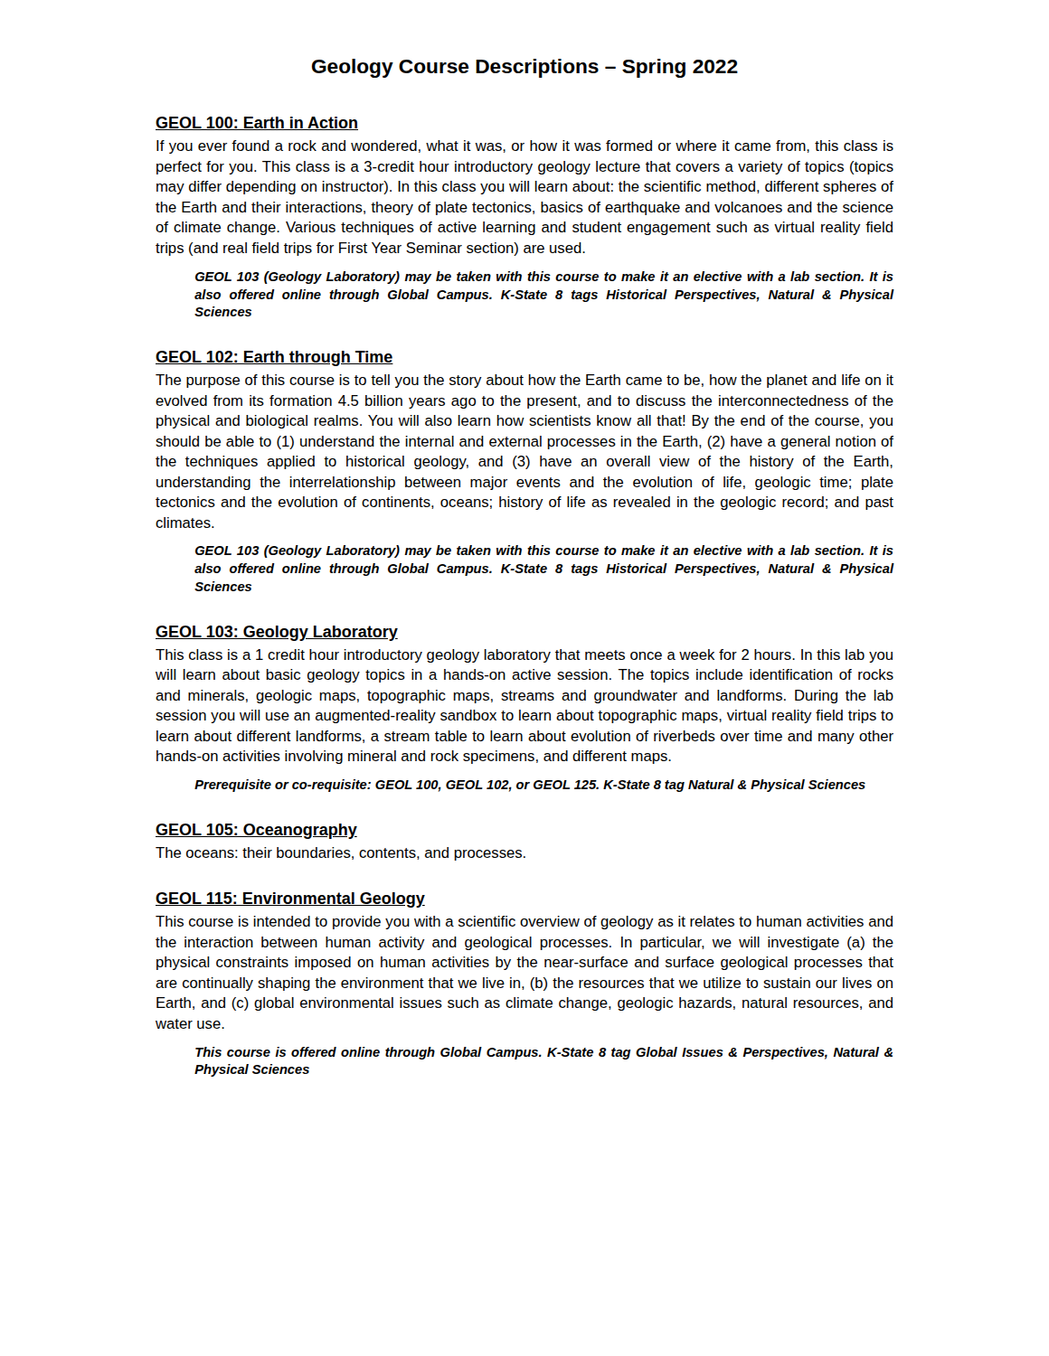Geology Course Descriptions – Spring 2022
GEOL 100: Earth in Action
If you ever found a rock and wondered, what it was, or how it was formed or where it came from, this class is perfect for you. This class is a 3-credit hour introductory geology lecture that covers a variety of topics (topics may differ depending on instructor). In this class you will learn about: the scientific method, different spheres of the Earth and their interactions, theory of plate tectonics, basics of earthquake and volcanoes and the science of climate change. Various techniques of active learning and student engagement such as virtual reality field trips (and real field trips for First Year Seminar section) are used.
GEOL 103 (Geology Laboratory) may be taken with this course to make it an elective with a lab section. It is also offered online through Global Campus. K-State 8 tags Historical Perspectives, Natural & Physical Sciences
GEOL 102: Earth through Time
The purpose of this course is to tell you the story about how the Earth came to be, how the planet and life on it evolved from its formation 4.5 billion years ago to the present, and to discuss the interconnectedness of the physical and biological realms. You will also learn how scientists know all that! By the end of the course, you should be able to (1) understand the internal and external processes in the Earth, (2) have a general notion of the techniques applied to historical geology, and (3) have an overall view of the history of the Earth, understanding the interrelationship between major events and the evolution of life, geologic time; plate tectonics and the evolution of continents, oceans; history of life as revealed in the geologic record; and past climates.
GEOL 103 (Geology Laboratory) may be taken with this course to make it an elective with a lab section. It is also offered online through Global Campus. K-State 8 tags Historical Perspectives, Natural & Physical Sciences
GEOL 103: Geology Laboratory
This class is a 1 credit hour introductory geology laboratory that meets once a week for 2 hours. In this lab you will learn about basic geology topics in a hands-on active session. The topics include identification of rocks and minerals, geologic maps, topographic maps, streams and groundwater and landforms. During the lab session you will use an augmented-reality sandbox to learn about topographic maps, virtual reality field trips to learn about different landforms, a stream table to learn about evolution of riverbeds over time and many other hands-on activities involving mineral and rock specimens, and different maps.
Prerequisite or co-requisite: GEOL 100, GEOL 102, or GEOL 125. K-State 8 tag Natural & Physical Sciences
GEOL 105: Oceanography
The oceans: their boundaries, contents, and processes.
GEOL 115: Environmental Geology
This course is intended to provide you with a scientific overview of geology as it relates to human activities and the interaction between human activity and geological processes. In particular, we will investigate (a) the physical constraints imposed on human activities by the near-surface and surface geological processes that are continually shaping the environment that we live in, (b) the resources that we utilize to sustain our lives on Earth, and (c) global environmental issues such as climate change, geologic hazards, natural resources, and water use.
This course is offered online through Global Campus. K-State 8 tag Global Issues & Perspectives, Natural & Physical Sciences